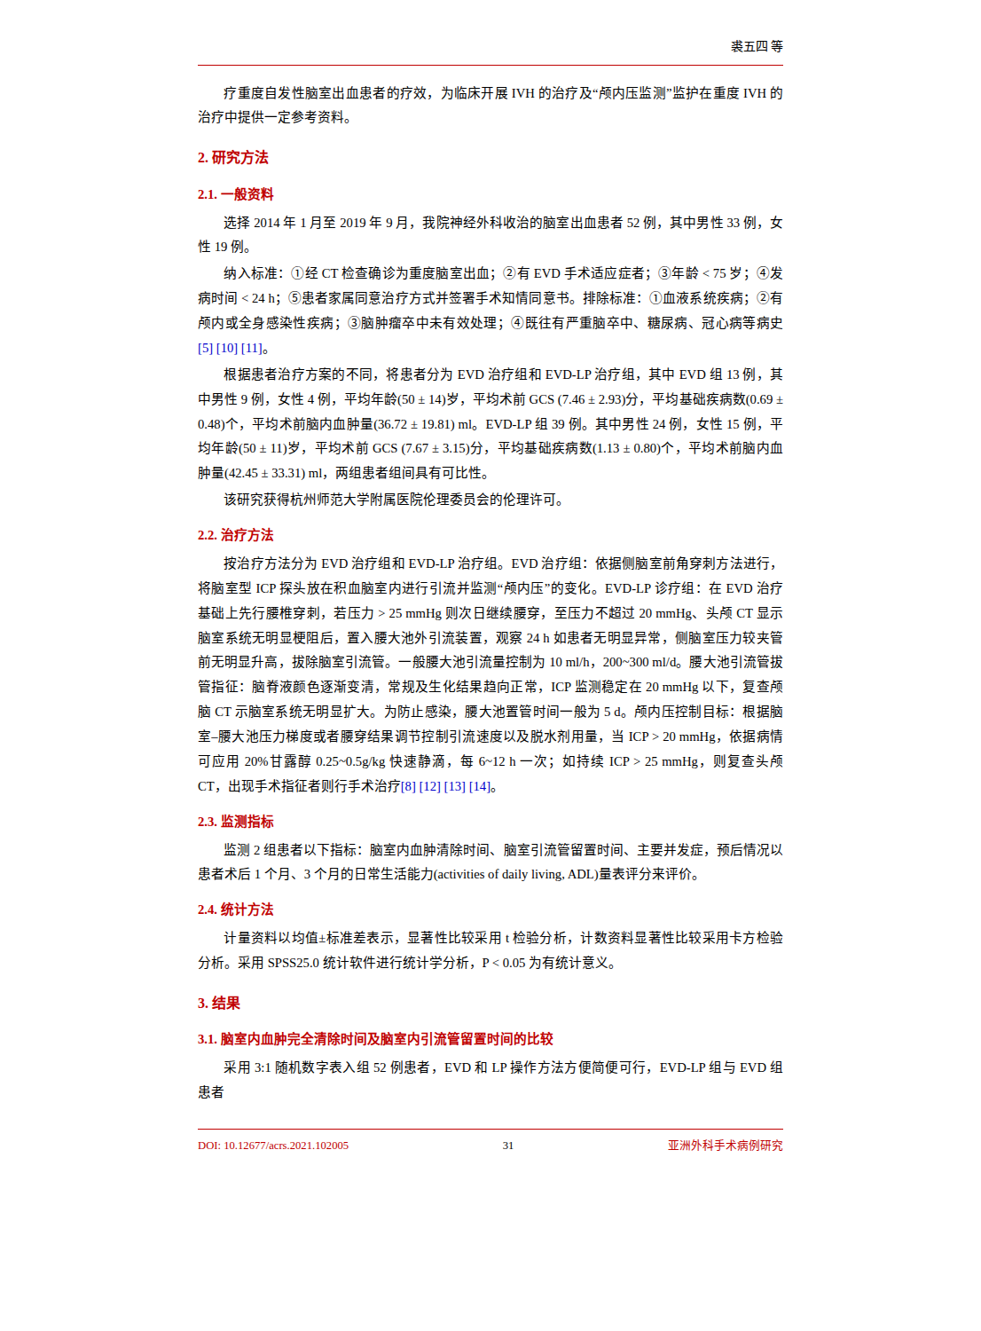裘五四 等
疗重度自发性脑室出血患者的疗效，为临床开展 IVH 的治疗及“颅内压监测”监护在重度 IVH 的治疗中提供一定参考资料。
2. 研究方法
2.1. 一般资料
选择 2014 年 1 月至 2019 年 9 月，我院神经外科收治的脑室出血患者 52 例，其中男性 33 例，女性 19 例。
纳入标准：①经 CT 检查确诊为重度脑室出血；②有 EVD 手术适应症者；③年龄 < 75 岁；④发病时间 < 24 h；⑤患者家属同意治疗方式并签署手术知情同意书。排除标准：①血液系统疾病；②有颅内或全身感染性疾病；③脑肿瘤卒中未有效处理；④既往有严重脑卒中、糖尿病、冠心病等病史[5] [10] [11]。
根据患者治疗方案的不同，将患者分为 EVD 治疗组和 EVD-LP 治疗组，其中 EVD 组 13 例，其中男性 9 例，女性 4 例，平均年龄(50 ± 14)岁，平均术前 GCS (7.46 ± 2.93)分，平均基础疾病数(0.69 ± 0.48)个，平均术前脑内血肿量(36.72 ± 19.81) ml。EVD-LP 组 39 例。其中男性 24 例，女性 15 例，平均年龄(50 ± 11)岁，平均术前 GCS (7.67 ± 3.15)分，平均基础疾病数(1.13 ± 0.80)个，平均术前脑内血肿量(42.45 ± 33.31) ml，两组患者组间具有可比性。
该研究获得杭州师范大学附属医院伦理委员会的伦理许可。
2.2. 治疗方法
按治疗方法分为 EVD 治疗组和 EVD-LP 治疗组。EVD 治疗组：依据侧脑室前角穿刺方法进行，将脑室型 ICP 探头放在积血脑室内进行引流并监测“颅内压”的变化。EVD-LP 诊疗组：在 EVD 治疗基础上先行腰椎穿刺，若压力 > 25 mmHg 则次日继续腰穿，至压力不超过 20 mmHg、头颅 CT 显示脑室系统无明显梗阻后，置入腰大池外引流装置，观察 24 h 如患者无明显异常，侧脑室压力较夹管前无明显升高，拔除脑室引流管。一般腰大池引流量控制为 10 ml/h，200~300 ml/d。腰大池引流管拔管指征：脑脊液颜色逐渐变清，常规及生化结果趋向正常，ICP 监测稳定在 20 mmHg 以下，复查颅脑 CT 示脑室系统无明显扩大。为防止感染，腰大池置管时间一般为 5 d。颅内压控制目标：根据脑室‒腰大池压力梯度或者腰穿结果调节控制引流速度以及脱水剂用量，当 ICP > 20 mmHg，依据病情可应用 20%甘露醇 0.25~0.5g/kg 快速静滴，每 6~12 h 一次；如持续 ICP > 25 mmHg，则复查头颅 CT，出现手术指征者则行手术治疗[8] [12] [13] [14]。
2.3. 监测指标
监测 2 组患者以下指标：脑室内血肿清除时间、脑室引流管留置时间、主要并发症，预后情况以患者术后 1 个月、3 个月的日常生活能力(activities of daily living, ADL)量表评分来评价。
2.4. 统计方法
计量资料以均值±标准差表示，显著性比较采用 t 检验分析，计数资料显著性比较采用卡方检验分析。采用 SPSS25.0 统计软件进行统计学分析，P < 0.05 为有统计意义。
3. 结果
3.1. 脑室内血肿完全清除时间及脑室内引流管留置时间的比较
采用 3:1 随机数字表入组 52 例患者，EVD 和 LP 操作方法方便简便可行，EVD-LP 组与 EVD 组患者
DOI: 10.12677/acrs.2021.102005 31 亚洲外科手术病例研究